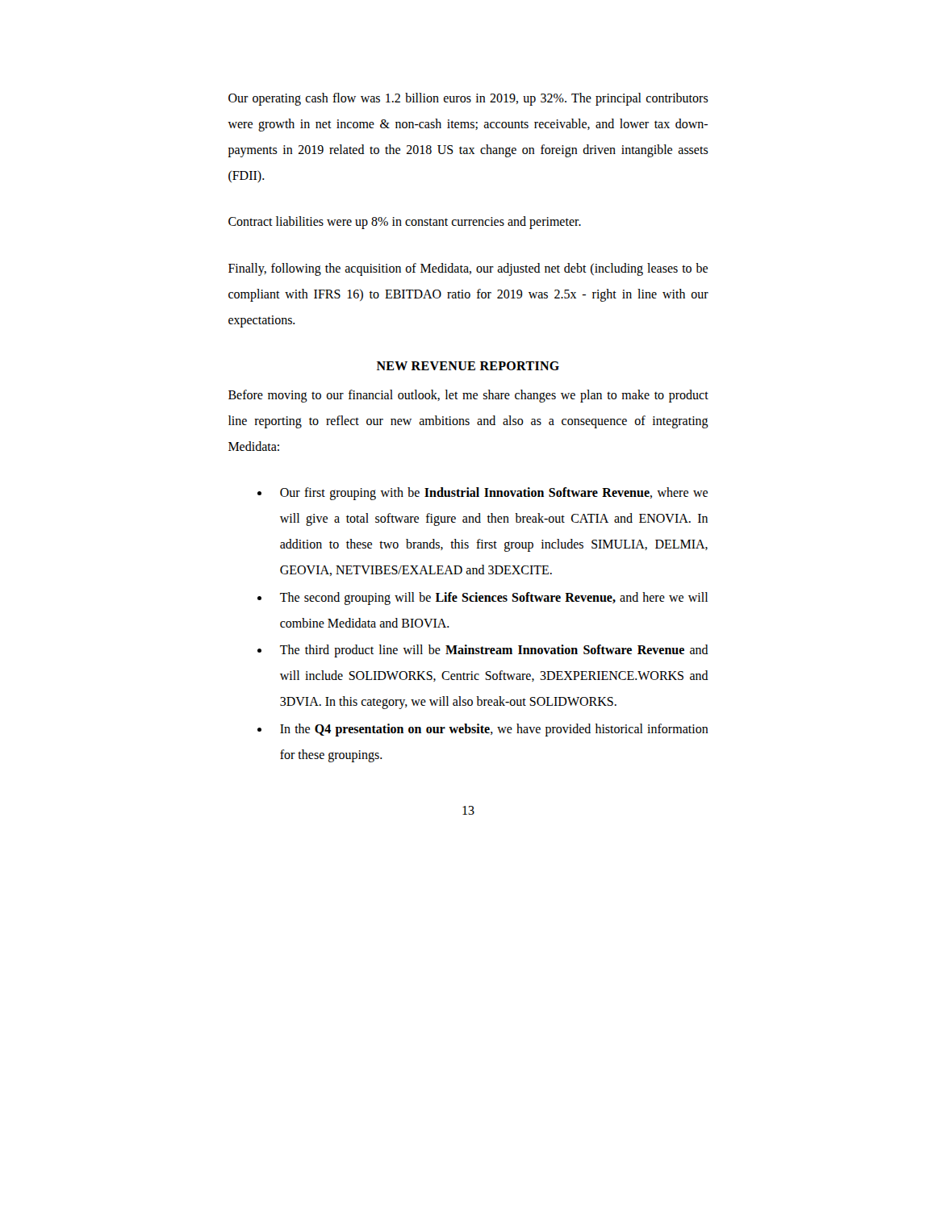Our operating cash flow was 1.2 billion euros in 2019, up 32%. The principal contributors were growth in net income & non-cash items; accounts receivable, and lower tax down-payments in 2019 related to the 2018 US tax change on foreign driven intangible assets (FDII).
Contract liabilities were up 8% in constant currencies and perimeter.
Finally, following the acquisition of Medidata, our adjusted net debt (including leases to be compliant with IFRS 16) to EBITDAO ratio for 2019 was 2.5x - right in line with our expectations.
NEW REVENUE REPORTING
Before moving to our financial outlook, let me share changes we plan to make to product line reporting to reflect our new ambitions and also as a consequence of integrating Medidata:
Our first grouping with be Industrial Innovation Software Revenue, where we will give a total software figure and then break-out CATIA and ENOVIA. In addition to these two brands, this first group includes SIMULIA, DELMIA, GEOVIA, NETVIBES/EXALEAD and 3DEXCITE.
The second grouping will be Life Sciences Software Revenue, and here we will combine Medidata and BIOVIA.
The third product line will be Mainstream Innovation Software Revenue and will include SOLIDWORKS, Centric Software, 3DEXPERIENCE.WORKS and 3DVIA. In this category, we will also break-out SOLIDWORKS.
In the Q4 presentation on our website, we have provided historical information for these groupings.
13